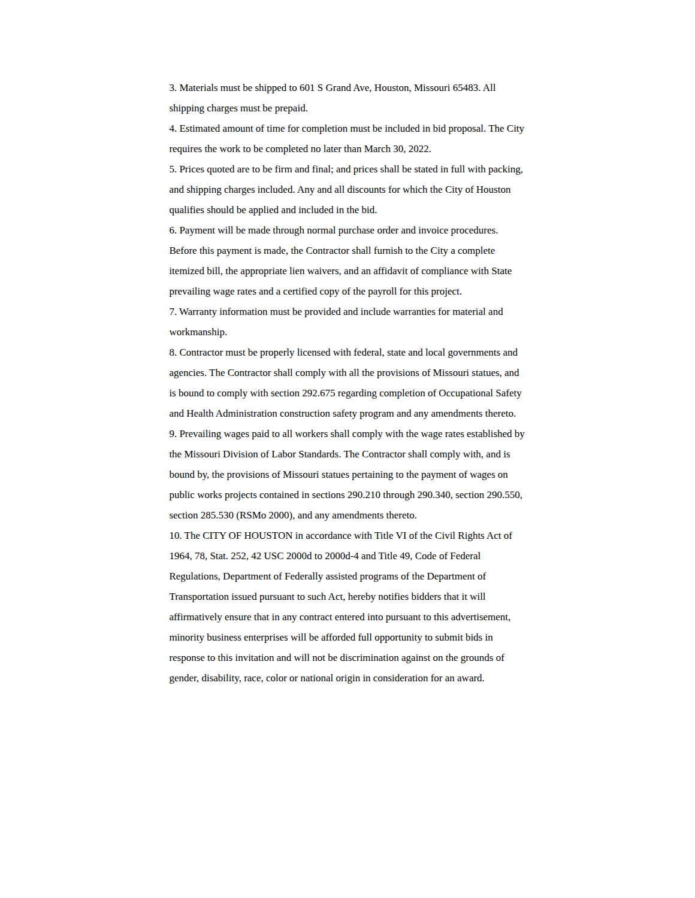3. Materials must be shipped to 601 S Grand Ave, Houston, Missouri 65483. All shipping charges must be prepaid.
4. Estimated amount of time for completion must be included in bid proposal. The City requires the work to be completed no later than March 30, 2022.
5. Prices quoted are to be firm and final; and prices shall be stated in full with packing, and shipping charges included. Any and all discounts for which the City of Houston qualifies should be applied and included in the bid.
6. Payment will be made through normal purchase order and invoice procedures. Before this payment is made, the Contractor shall furnish to the City a complete itemized bill, the appropriate lien waivers, and an affidavit of compliance with State prevailing wage rates and a certified copy of the payroll for this project.
7. Warranty information must be provided and include warranties for material and workmanship.
8. Contractor must be properly licensed with federal, state and local governments and agencies. The Contractor shall comply with all the provisions of Missouri statues, and is bound to comply with section 292.675 regarding completion of Occupational Safety and Health Administration construction safety program and any amendments thereto.
9. Prevailing wages paid to all workers shall comply with the wage rates established by the Missouri Division of Labor Standards. The Contractor shall comply with, and is bound by, the provisions of Missouri statues pertaining to the payment of wages on public works projects contained in sections 290.210 through 290.340, section 290.550, section 285.530 (RSMo 2000), and any amendments thereto.
10. The CITY OF HOUSTON in accordance with Title VI of the Civil Rights Act of 1964, 78, Stat. 252, 42 USC 2000d to 2000d-4 and Title 49, Code of Federal Regulations, Department of Federally assisted programs of the Department of Transportation issued pursuant to such Act, hereby notifies bidders that it will affirmatively ensure that in any contract entered into pursuant to this advertisement, minority business enterprises will be afforded full opportunity to submit bids in response to this invitation and will not be discrimination against on the grounds of gender, disability, race, color or national origin in consideration for an award.